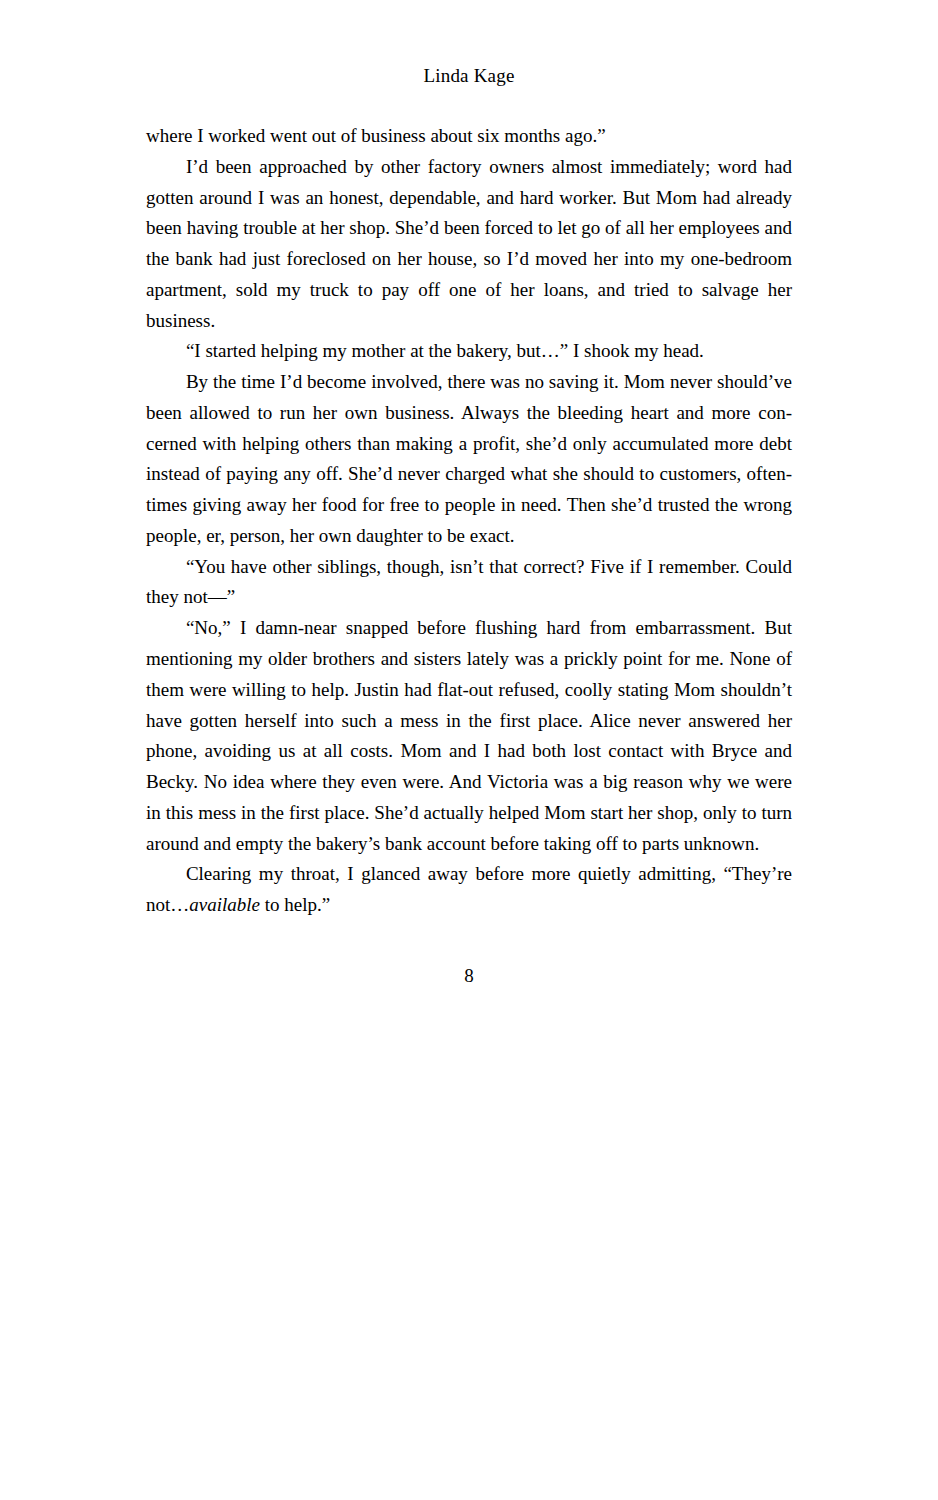Linda Kage
where I worked went out of business about six months ago.”
I’d been approached by other factory owners almost immediately; word had gotten around I was an honest, dependable, and hard worker. But Mom had already been having trouble at her shop. She’d been forced to let go of all her employees and the bank had just foreclosed on her house, so I’d moved her into my one-bedroom apartment, sold my truck to pay off one of her loans, and tried to salvage her business.
“I started helping my mother at the bakery, but…” I shook my head.
By the time I’d become involved, there was no saving it. Mom never should’ve been allowed to run her own business. Always the bleeding heart and more concerned with helping others than making a profit, she’d only accumulated more debt instead of paying any off. She’d never charged what she should to customers, oftentimes giving away her food for free to people in need. Then she’d trusted the wrong people, er, person, her own daughter to be exact.
“You have other siblings, though, isn’t that correct? Five if I remember. Could they not—”
“No,” I damn-near snapped before flushing hard from embarrassment. But mentioning my older brothers and sisters lately was a prickly point for me. None of them were willing to help. Justin had flat-out refused, coolly stating Mom shouldn’t have gotten herself into such a mess in the first place. Alice never answered her phone, avoiding us at all costs. Mom and I had both lost contact with Bryce and Becky. No idea where they even were. And Victoria was a big reason why we were in this mess in the first place. She’d actually helped Mom start her shop, only to turn around and empty the bakery’s bank account before taking off to parts unknown.
Clearing my throat, I glanced away before more quietly admitting, “They’re not…available to help.”
8